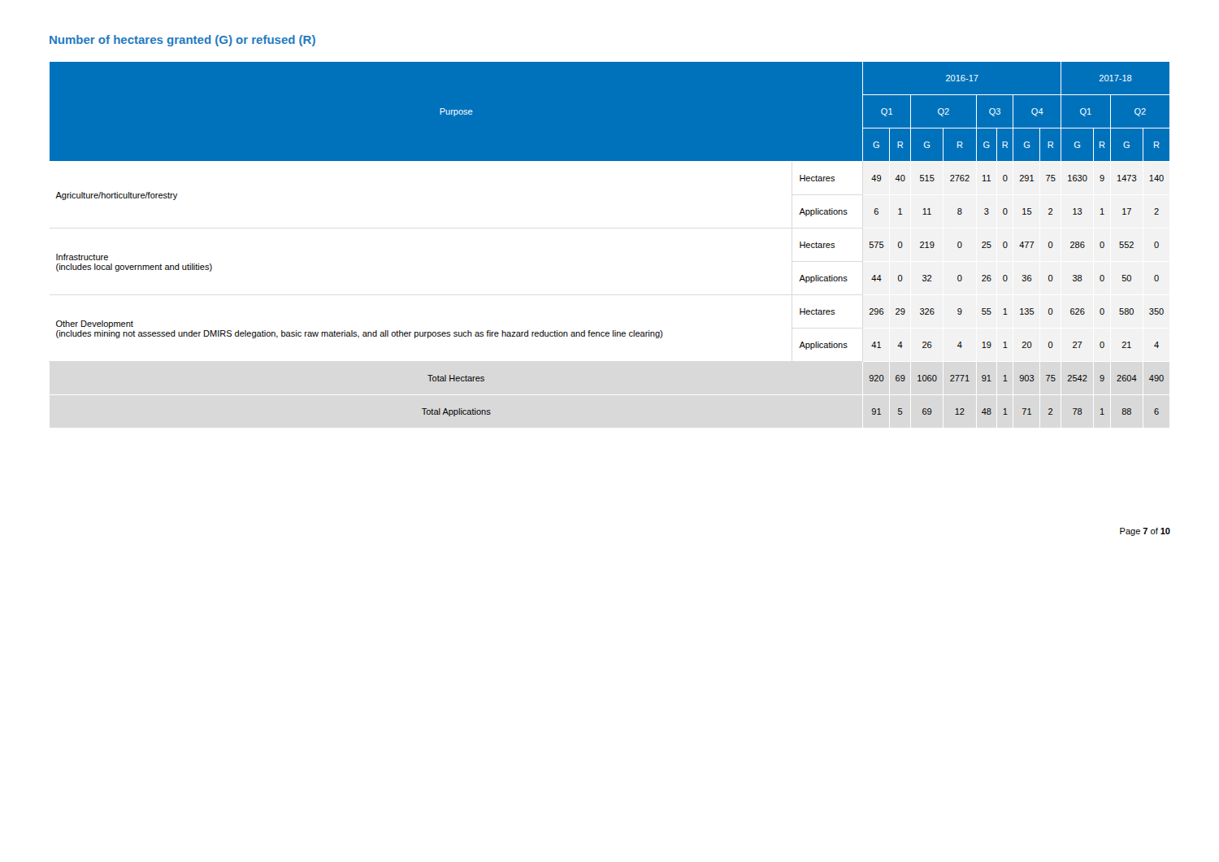Number of hectares granted (G) or refused (R)
| Purpose | 2016-17 | 2017-18 |
| --- | --- | --- |
| Q1 | Q2 | Q3 | Q4 | Q1 | Q2 |
| G | R | G | R | G | R | G | R | G | R | G | R |
| Agriculture/horticulture/forestry | Hectares | 49 | 40 | 515 | 2762 | 11 | 0 | 291 | 75 | 1630 | 9 | 1473 | 140 |
| Applications | 6 | 1 | 11 | 8 | 3 | 0 | 15 | 2 | 13 | 1 | 17 | 2 |
| Infrastructure (includes local government and utilities) | Hectares | 575 | 0 | 219 | 0 | 25 | 0 | 477 | 0 | 286 | 0 | 552 | 0 |
| Applications | 44 | 0 | 32 | 0 | 26 | 0 | 36 | 0 | 38 | 0 | 50 | 0 |
| Other Development (includes mining not assessed under DMIRS delegation, basic raw materials, and all other purposes such as fire hazard reduction and fence line clearing) | Hectares | 296 | 29 | 326 | 9 | 55 | 1 | 135 | 0 | 626 | 0 | 580 | 350 |
| Applications | 41 | 4 | 26 | 4 | 19 | 1 | 20 | 0 | 27 | 0 | 21 | 4 |
| Total Hectares | 920 | 69 | 1060 | 2771 | 91 | 1 | 903 | 75 | 2542 | 9 | 2604 | 490 |
| Total Applications | 91 | 5 | 69 | 12 | 48 | 1 | 71 | 2 | 78 | 1 | 88 | 6 |
Page 7 of 10